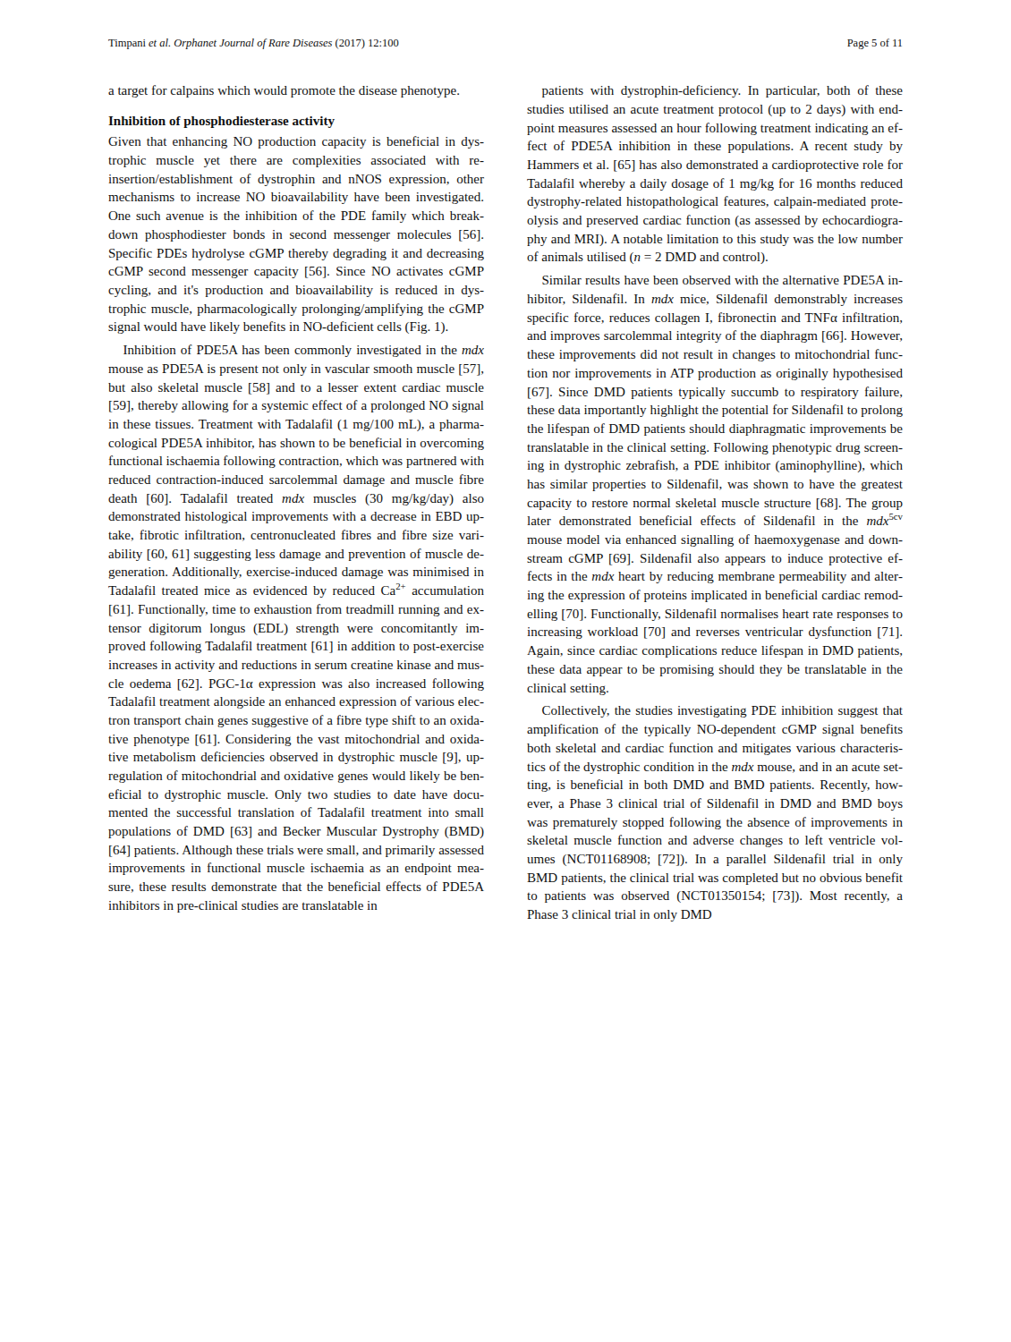Timpani et al. Orphanet Journal of Rare Diseases (2017) 12:100
Page 5 of 11
a target for calpains which would promote the disease phenotype.
Inhibition of phosphodiesterase activity
Given that enhancing NO production capacity is beneficial in dystrophic muscle yet there are complexities associated with re-insertion/establishment of dystrophin and nNOS expression, other mechanisms to increase NO bioavailability have been investigated. One such avenue is the inhibition of the PDE family which breakdown phosphodiester bonds in second messenger molecules [56]. Specific PDEs hydrolyse cGMP thereby degrading it and decreasing cGMP second messenger capacity [56]. Since NO activates cGMP cycling, and it's production and bioavailability is reduced in dystrophic muscle, pharmacologically prolonging/amplifying the cGMP signal would have likely benefits in NO-deficient cells (Fig. 1).
Inhibition of PDE5A has been commonly investigated in the mdx mouse as PDE5A is present not only in vascular smooth muscle [57], but also skeletal muscle [58] and to a lesser extent cardiac muscle [59], thereby allowing for a systemic effect of a prolonged NO signal in these tissues. Treatment with Tadalafil (1 mg/100 mL), a pharmacological PDE5A inhibitor, has shown to be beneficial in overcoming functional ischaemia following contraction, which was partnered with reduced contraction-induced sarcolemmal damage and muscle fibre death [60]. Tadalafil treated mdx muscles (30 mg/kg/day) also demonstrated histological improvements with a decrease in EBD uptake, fibrotic infiltration, centronucleated fibres and fibre size variability [60, 61] suggesting less damage and prevention of muscle degeneration. Additionally, exercise-induced damage was minimised in Tadalafil treated mice as evidenced by reduced Ca2+ accumulation [61]. Functionally, time to exhaustion from treadmill running and extensor digitorum longus (EDL) strength were concomitantly improved following Tadalafil treatment [61] in addition to post-exercise increases in activity and reductions in serum creatine kinase and muscle oedema [62]. PGC-1α expression was also increased following Tadalafil treatment alongside an enhanced expression of various electron transport chain genes suggestive of a fibre type shift to an oxidative phenotype [61]. Considering the vast mitochondrial and oxidative metabolism deficiencies observed in dystrophic muscle [9], upregulation of mitochondrial and oxidative genes would likely be beneficial to dystrophic muscle. Only two studies to date have documented the successful translation of Tadalafil treatment into small populations of DMD [63] and Becker Muscular Dystrophy (BMD) [64] patients. Although these trials were small, and primarily assessed improvements in functional muscle ischaemia as an endpoint measure, these results demonstrate that the beneficial effects of PDE5A inhibitors in pre-clinical studies are translatable in
patients with dystrophin-deficiency. In particular, both of these studies utilised an acute treatment protocol (up to 2 days) with endpoint measures assessed an hour following treatment indicating an effect of PDE5A inhibition in these populations. A recent study by Hammers et al. [65] has also demonstrated a cardioprotective role for Tadalafil whereby a daily dosage of 1 mg/kg for 16 months reduced dystrophy-related histopathological features, calpain-mediated proteolysis and preserved cardiac function (as assessed by echocardiography and MRI). A notable limitation to this study was the low number of animals utilised (n = 2 DMD and control).
Similar results have been observed with the alternative PDE5A inhibitor, Sildenafil. In mdx mice, Sildenafil demonstrably increases specific force, reduces collagen I, fibronectin and TNFα infiltration, and improves sarcolemmal integrity of the diaphragm [66]. However, these improvements did not result in changes to mitochondrial function nor improvements in ATP production as originally hypothesised [67]. Since DMD patients typically succumb to respiratory failure, these data importantly highlight the potential for Sildenafil to prolong the lifespan of DMD patients should diaphragmatic improvements be translatable in the clinical setting. Following phenotypic drug screening in dystrophic zebrafish, a PDE inhibitor (aminophylline), which has similar properties to Sildenafil, was shown to have the greatest capacity to restore normal skeletal muscle structure [68]. The group later demonstrated beneficial effects of Sildenafil in the mdx5cv mouse model via enhanced signalling of haemoxygenase and downstream cGMP [69]. Sildenafil also appears to induce protective effects in the mdx heart by reducing membrane permeability and altering the expression of proteins implicated in beneficial cardiac remodelling [70]. Functionally, Sildenafil normalises heart rate responses to increasing workload [70] and reverses ventricular dysfunction [71]. Again, since cardiac complications reduce lifespan in DMD patients, these data appear to be promising should they be translatable in the clinical setting.
Collectively, the studies investigating PDE inhibition suggest that amplification of the typically NO-dependent cGMP signal benefits both skeletal and cardiac function and mitigates various characteristics of the dystrophic condition in the mdx mouse, and in an acute setting, is beneficial in both DMD and BMD patients. Recently, however, a Phase 3 clinical trial of Sildenafil in DMD and BMD boys was prematurely stopped following the absence of improvements in skeletal muscle function and adverse changes to left ventricle volumes (NCT01168908; [72]). In a parallel Sildenafil trial in only BMD patients, the clinical trial was completed but no obvious benefit to patients was observed (NCT01350154; [73]). Most recently, a Phase 3 clinical trial in only DMD